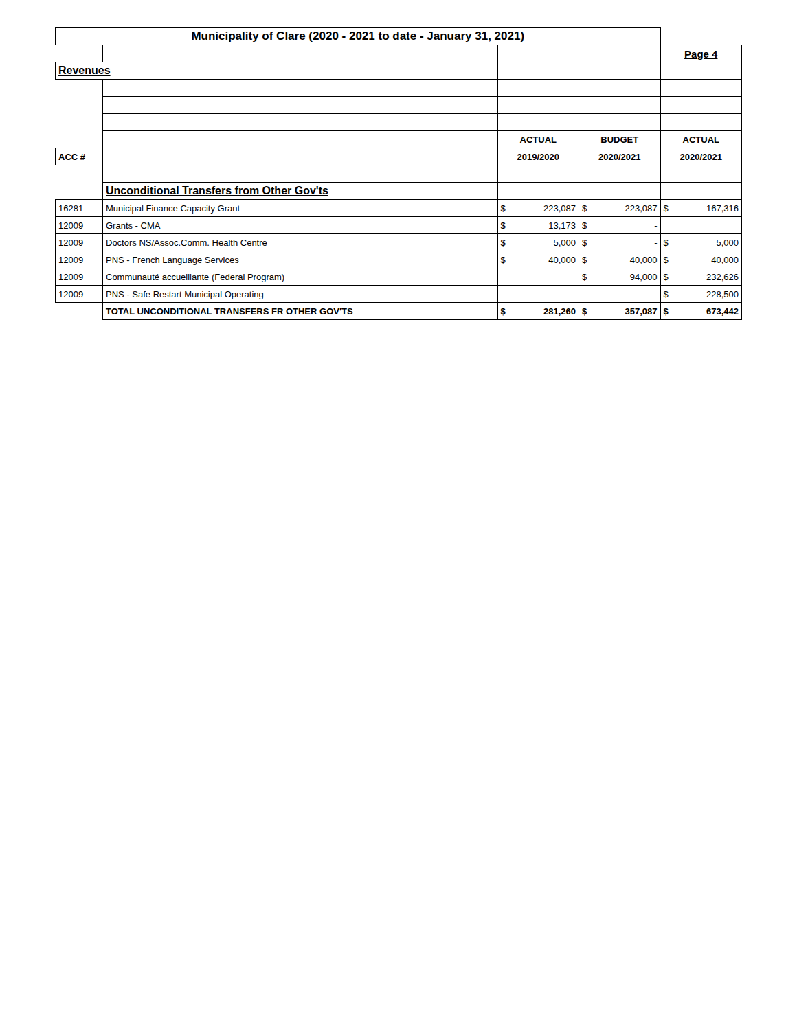| Municipality of Clare (2020 - 2021 to date - January 31, 2021) | |
| | | | | Page 4 |
| Revenues | | | |
| | | ACTUAL | BUDGET | ACTUAL |
| ACC # | | 2019/2020 | 2020/2021 | 2020/2021 |
| | Unconditional Transfers from Other Gov'ts | | | |
| 16281 | Municipal Finance Capacity Grant | $ | 223,087 | $ | 223,087 | $ | 167,316 |
| 12009 | Grants - CMA | $ | 13,173 | $ | - | | |
| 12009 | Doctors NS/Assoc.Comm. Health Centre | $ | 5,000 | $ | - | $ | 5,000 |
| 12009 | PNS - French Language Services | $ | 40,000 | $ | 40,000 | $ | 40,000 |
| 12009 | Communauté accueillante (Federal Program) | | | $ | 94,000 | $ | 232,626 |
| 12009 | PNS - Safe Restart Municipal Operating | | | | | $ | 228,500 |
| | TOTAL UNCONDITIONAL TRANSFERS FR OTHER GOV'TS | $ | 281,260 | $ | 357,087 | $ | 673,442 |